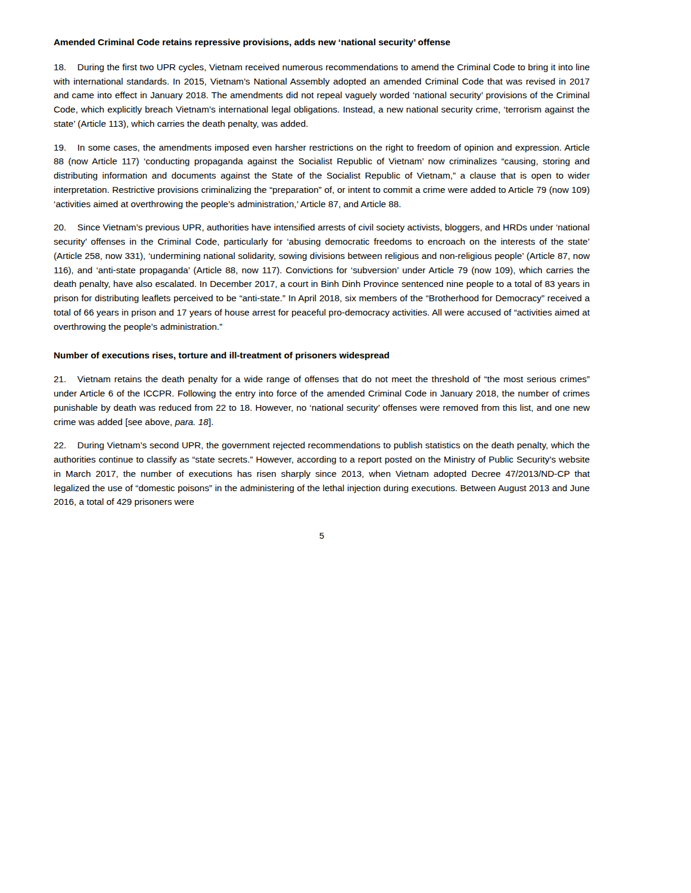Amended Criminal Code retains repressive provisions, adds new ‘national security’ offense
18. During the first two UPR cycles, Vietnam received numerous recommendations to amend the Criminal Code to bring it into line with international standards. In 2015, Vietnam’s National Assembly adopted an amended Criminal Code that was revised in 2017 and came into effect in January 2018. The amendments did not repeal vaguely worded ‘national security’ provisions of the Criminal Code, which explicitly breach Vietnam’s international legal obligations. Instead, a new national security crime, ‘terrorism against the state’ (Article 113), which carries the death penalty, was added.
19. In some cases, the amendments imposed even harsher restrictions on the right to freedom of opinion and expression. Article 88 (now Article 117) ‘conducting propaganda against the Socialist Republic of Vietnam’ now criminalizes “causing, storing and distributing information and documents against the State of the Socialist Republic of Vietnam,” a clause that is open to wider interpretation. Restrictive provisions criminalizing the “preparation” of, or intent to commit a crime were added to Article 79 (now 109) ‘activities aimed at overthrowing the people’s administration,’ Article 87, and Article 88.
20. Since Vietnam’s previous UPR, authorities have intensified arrests of civil society activists, bloggers, and HRDs under ‘national security’ offenses in the Criminal Code, particularly for ‘abusing democratic freedoms to encroach on the interests of the state’ (Article 258, now 331), ‘undermining national solidarity, sowing divisions between religious and non-religious people’ (Article 87, now 116), and ‘anti-state propaganda’ (Article 88, now 117). Convictions for ‘subversion’ under Article 79 (now 109), which carries the death penalty, have also escalated. In December 2017, a court in Binh Dinh Province sentenced nine people to a total of 83 years in prison for distributing leaflets perceived to be “anti-state.” In April 2018, six members of the “Brotherhood for Democracy” received a total of 66 years in prison and 17 years of house arrest for peaceful pro-democracy activities. All were accused of “activities aimed at overthrowing the people’s administration.”
Number of executions rises, torture and ill-treatment of prisoners widespread
21. Vietnam retains the death penalty for a wide range of offenses that do not meet the threshold of “the most serious crimes” under Article 6 of the ICCPR. Following the entry into force of the amended Criminal Code in January 2018, the number of crimes punishable by death was reduced from 22 to 18. However, no ‘national security’ offenses were removed from this list, and one new crime was added [see above, para. 18].
22. During Vietnam’s second UPR, the government rejected recommendations to publish statistics on the death penalty, which the authorities continue to classify as “state secrets.” However, according to a report posted on the Ministry of Public Security’s website in March 2017, the number of executions has risen sharply since 2013, when Vietnam adopted Decree 47/2013/ND-CP that legalized the use of “domestic poisons” in the administering of the lethal injection during executions. Between August 2013 and June 2016, a total of 429 prisoners were
5